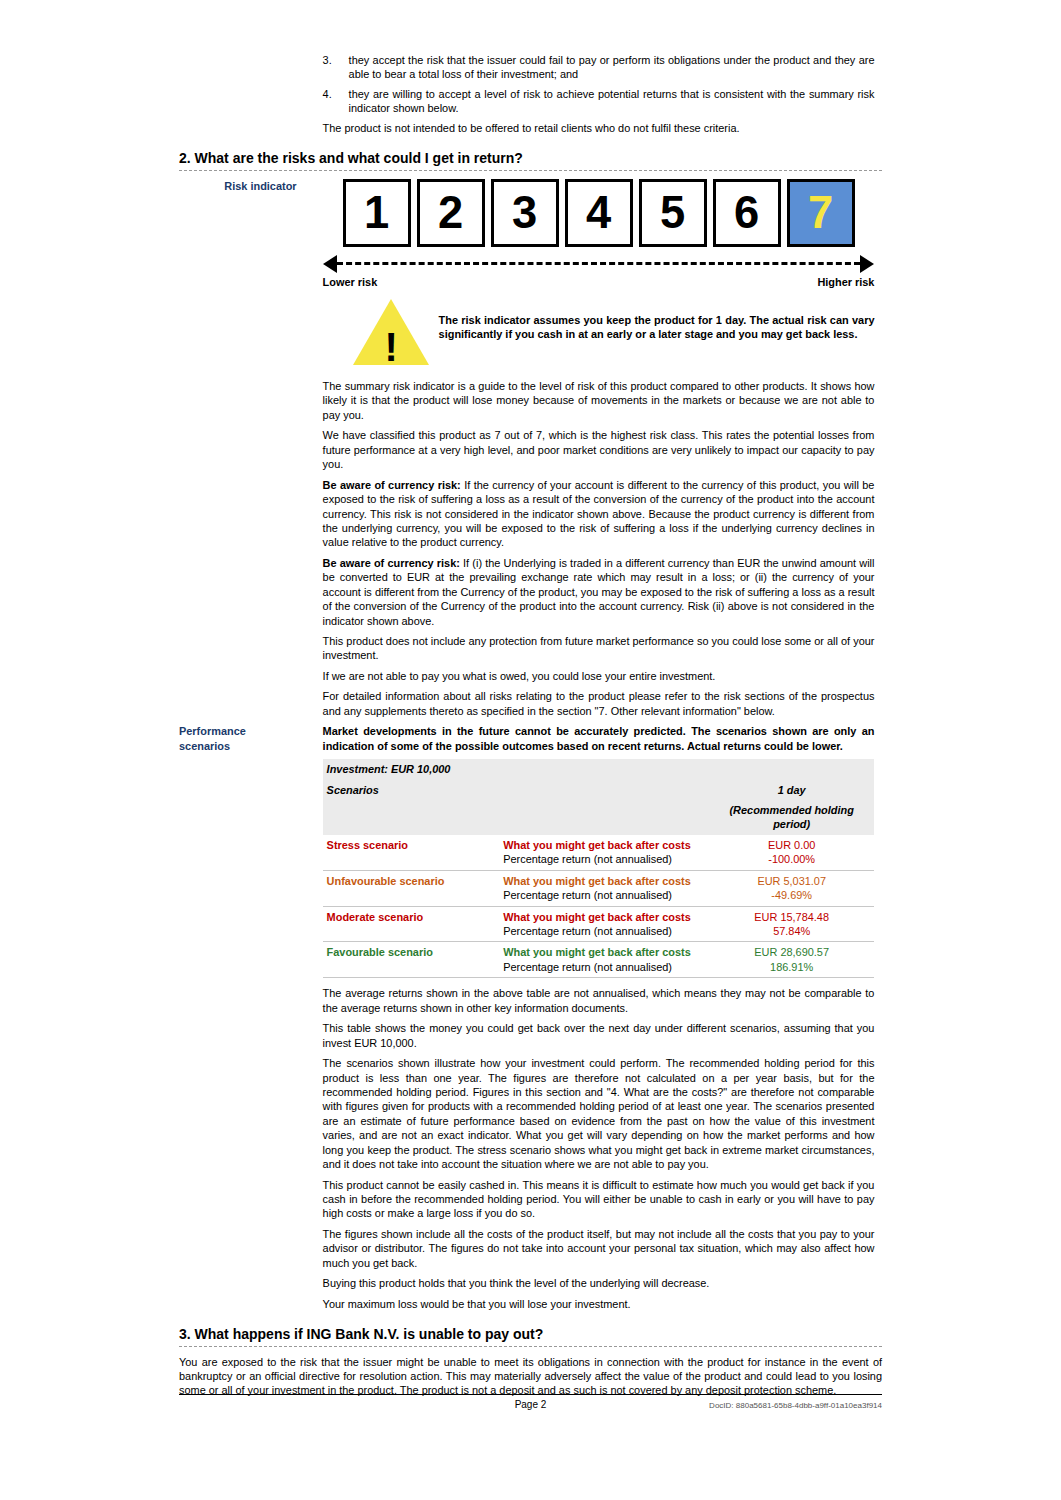3. they accept the risk that the issuer could fail to pay or perform its obligations under the product and they are able to bear a total loss of their investment; and
4. they are willing to accept a level of risk to achieve potential returns that is consistent with the summary risk indicator shown below.
The product is not intended to be offered to retail clients who do not fulfil these criteria.
2. What are the risks and what could I get in return?
Risk indicator
1
2
3
4
5
6
7
Lower risk Higher risk
The risk indicator assumes you keep the product for 1 day. The actual risk can vary significantly if you cash in at an early or a later stage and you may get back less.
The summary risk indicator is a guide to the level of risk of this product compared to other products. It shows how likely it is that the product will lose money because of movements in the markets or because we are not able to pay you.
We have classified this product as 7 out of 7, which is the highest risk class. This rates the potential losses from future performance at a very high level, and poor market conditions are very unlikely to impact our capacity to pay you.
Be aware of currency risk: If the currency of your account is different to the currency of this product, you will be exposed to the risk of suffering a loss as a result of the conversion of the currency of the product into the account currency. This risk is not considered in the indicator shown above. Because the product currency is different from the underlying currency, you will be exposed to the risk of suffering a loss if the underlying currency declines in value relative to the product currency.
Be aware of currency risk: If (i) the Underlying is traded in a different currency than EUR the unwind amount will be converted to EUR at the prevailing exchange rate which may result in a loss; or (ii) the currency of your account is different from the Currency of the product, you may be exposed to the risk of suffering a loss as a result of the conversion of the Currency of the product into the account currency. Risk (ii) above is not considered in the indicator shown above.
This product does not include any protection from future market performance so you could lose some or all of your investment.
If we are not able to pay you what is owed, you could lose your entire investment.
For detailed information about all risks relating to the product please refer to the risk sections of the prospectus and any supplements thereto as specified in the section "7. Other relevant information" below.
Performance
scenarios
Market developments in the future cannot be accurately predicted. The scenarios shown are only an indication of some of the possible outcomes based on recent returns. Actual returns could be lower.
| Investment: EUR 10,000 |
| Scenarios | | 1 day |
| | | (Recommended holding period) |
| Stress scenario | What you might get back after costs Percentage return (not annualised) | EUR 0.00 -100.00% |
| Unfavourable scenario | What you might get back after costs Percentage return (not annualised) | EUR 5,031.07 -49.69% |
| Moderate scenario | What you might get back after costs Percentage return (not annualised) | EUR 15,784.48 57.84% |
| Favourable scenario | What you might get back after costs Percentage return (not annualised) | EUR 28,690.57 186.91% |
The average returns shown in the above table are not annualised, which means they may not be comparable to the average returns shown in other key information documents.
This table shows the money you could get back over the next day under different scenarios, assuming that you invest EUR 10,000.
The scenarios shown illustrate how your investment could perform. The recommended holding period for this product is less than one year. The figures are therefore not calculated on a per year basis, but for the recommended holding period. Figures in this section and "4. What are the costs?" are therefore not comparable with figures given for products with a recommended holding period of at least one year. The scenarios presented are an estimate of future performance based on evidence from the past on how the value of this investment varies, and are not an exact indicator. What you get will vary depending on how the market performs and how long you keep the product. The stress scenario shows what you might get back in extreme market circumstances, and it does not take into account the situation where we are not able to pay you.
This product cannot be easily cashed in. This means it is difficult to estimate how much you would get back if you cash in before the recommended holding period. You will either be unable to cash in early or you will have to pay high costs or make a large loss if you do so.
The figures shown include all the costs of the product itself, but may not include all the costs that you pay to your advisor or distributor. The figures do not take into account your personal tax situation, which may also affect how much you get back.
Buying this product holds that you think the level of the underlying will decrease.
Your maximum loss would be that you will lose your investment.
3. What happens if ING Bank N.V. is unable to pay out?
You are exposed to the risk that the issuer might be unable to meet its obligations in connection with the product for instance in the event of bankruptcy or an official directive for resolution action. This may materially adversely affect the value of the product and could lead to you losing some or all of your investment in the product. The product is not a deposit and as such is not covered by any deposit protection scheme.
Page 2
DocID: 880a5681-65b8-4dbb-a9ff-01a10ea3f914